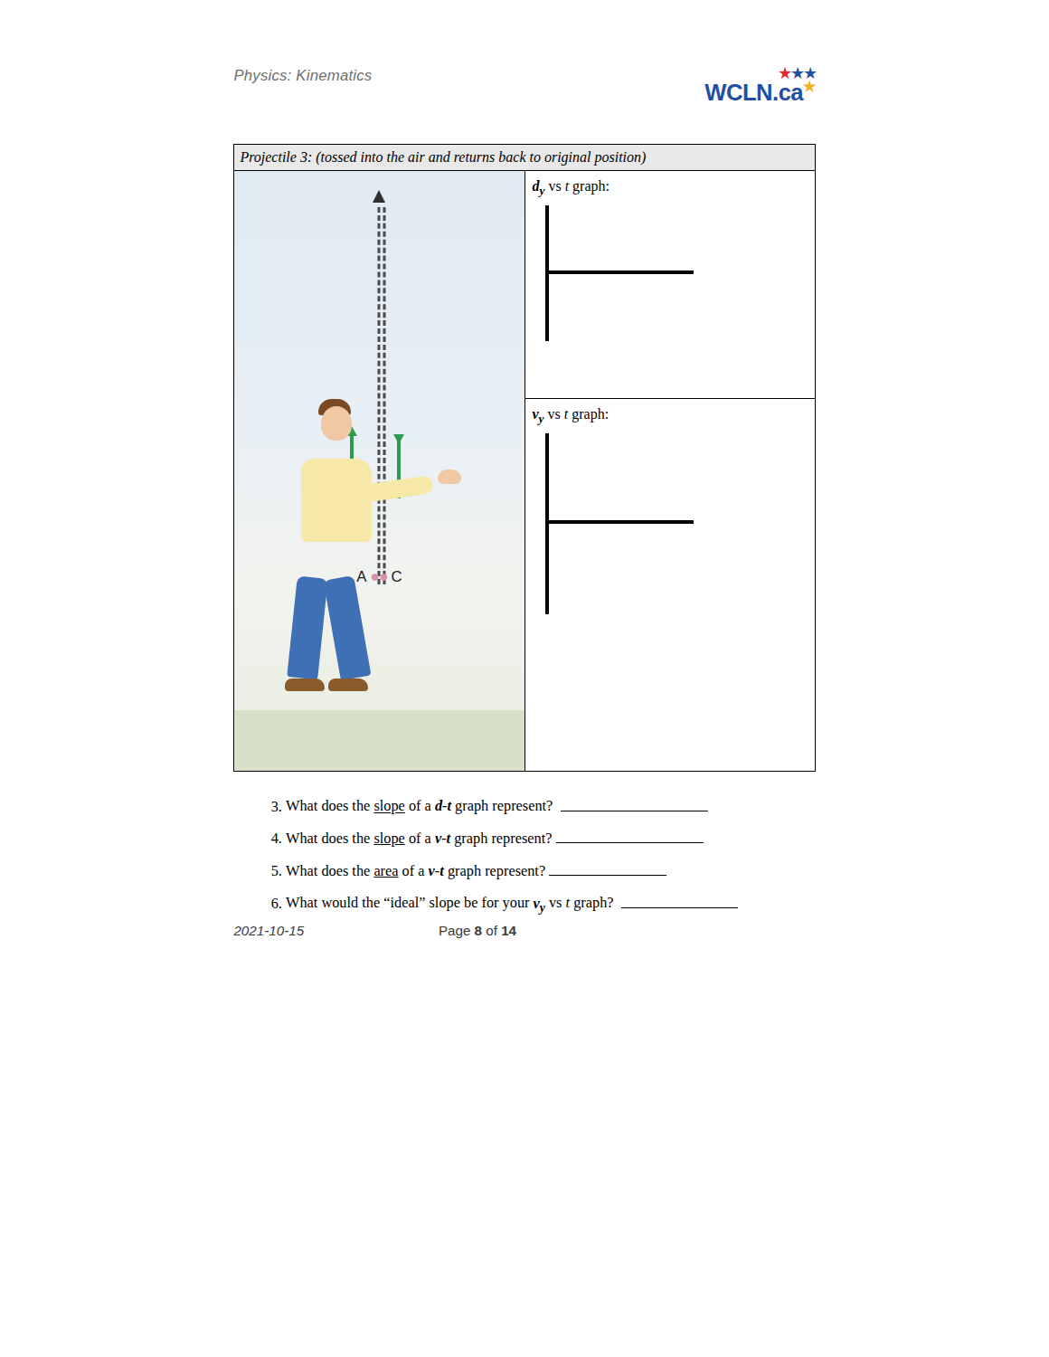Physics: Kinematics
★★★
WCLN.ca★
| Projectile 3: (tossed into the air and returns back to original position) |
| v v A ●● C | d y vs t graph: |
| v y vs t graph: |
What does the slope of a d-t graph represent?
What does the slope of a v-t graph represent?
What does the area of a v-t graph represent?
What would the “ideal” slope be for your vy vs t graph?
2021-10-15 Page 8 of 14